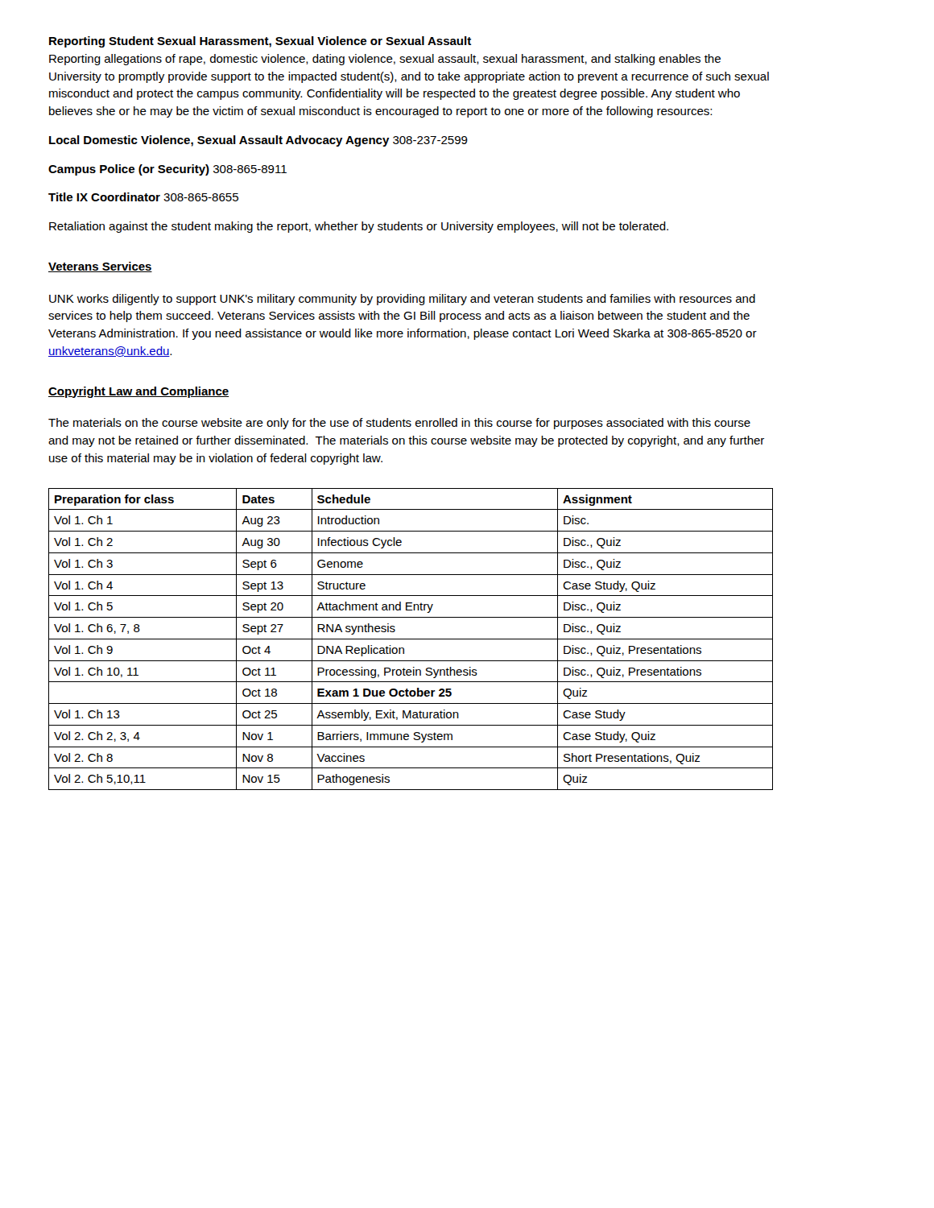Reporting Student Sexual Harassment, Sexual Violence or Sexual Assault
Reporting allegations of rape, domestic violence, dating violence, sexual assault, sexual harassment, and stalking enables the University to promptly provide support to the impacted student(s), and to take appropriate action to prevent a recurrence of such sexual misconduct and protect the campus community. Confidentiality will be respected to the greatest degree possible. Any student who believes she or he may be the victim of sexual misconduct is encouraged to report to one or more of the following resources:
Local Domestic Violence, Sexual Assault Advocacy Agency 308-237-2599
Campus Police (or Security) 308-865-8911
Title IX Coordinator 308-865-8655
Retaliation against the student making the report, whether by students or University employees, will not be tolerated.
Veterans Services
UNK works diligently to support UNK's military community by providing military and veteran students and families with resources and services to help them succeed. Veterans Services assists with the GI Bill process and acts as a liaison between the student and the Veterans Administration. If you need assistance or would like more information, please contact Lori Weed Skarka at 308-865-8520 or unkveterans@unk.edu.
Copyright Law and Compliance
The materials on the course website are only for the use of students enrolled in this course for purposes associated with this course and may not be retained or further disseminated. The materials on this course website may be protected by copyright, and any further use of this material may be in violation of federal copyright law.
| Preparation for class | Dates | Schedule | Assignment |
| --- | --- | --- | --- |
| Vol 1. Ch 1 | Aug 23 | Introduction | Disc. |
| Vol 1. Ch 2 | Aug 30 | Infectious Cycle | Disc., Quiz |
| Vol 1. Ch 3 | Sept 6 | Genome | Disc., Quiz |
| Vol 1. Ch 4 | Sept 13 | Structure | Case Study, Quiz |
| Vol 1. Ch 5 | Sept 20 | Attachment and Entry | Disc., Quiz |
| Vol 1. Ch 6, 7, 8 | Sept 27 | RNA synthesis | Disc., Quiz |
| Vol 1. Ch 9 | Oct 4 | DNA Replication | Disc., Quiz, Presentations |
| Vol 1. Ch 10, 11 | Oct 11 | Processing, Protein Synthesis | Disc., Quiz, Presentations |
| | Oct 18 | Exam 1 Due October 25 | Quiz |
| Vol 1. Ch 13 | Oct 25 | Assembly, Exit, Maturation | Case Study |
| Vol 2. Ch 2, 3, 4 | Nov 1 | Barriers, Immune System | Case Study, Quiz |
| Vol 2. Ch 8 | Nov 8 | Vaccines | Short Presentations, Quiz |
| Vol 2. Ch 5,10,11 | Nov 15 | Pathogenesis | Quiz |